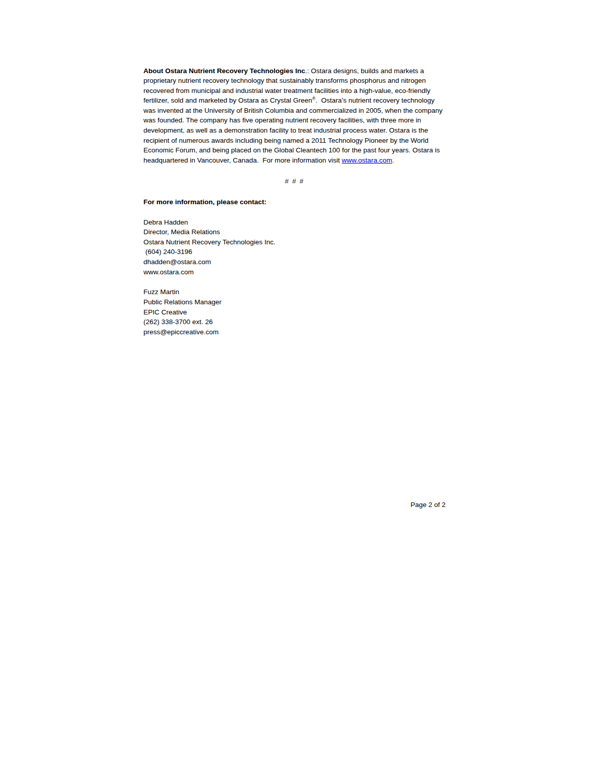About Ostara Nutrient Recovery Technologies Inc.: Ostara designs, builds and markets a proprietary nutrient recovery technology that sustainably transforms phosphorus and nitrogen recovered from municipal and industrial water treatment facilities into a high-value, eco-friendly fertilizer, sold and marketed by Ostara as Crystal Green®. Ostara’s nutrient recovery technology was invented at the University of British Columbia and commercialized in 2005, when the company was founded. The company has five operating nutrient recovery facilities, with three more in development, as well as a demonstration facility to treat industrial process water. Ostara is the recipient of numerous awards including being named a 2011 Technology Pioneer by the World Economic Forum, and being placed on the Global Cleantech 100 for the past four years. Ostara is headquartered in Vancouver, Canada. For more information visit www.ostara.com.
# # #
For more information, please contact:
Debra Hadden
Director, Media Relations
Ostara Nutrient Recovery Technologies Inc.
(604) 240-3196
dhadden@ostara.com
www.ostara.com
Fuzz Martin
Public Relations Manager
EPIC Creative
(262) 338-3700 ext. 26
press@epiccreative.com
Page 2 of 2